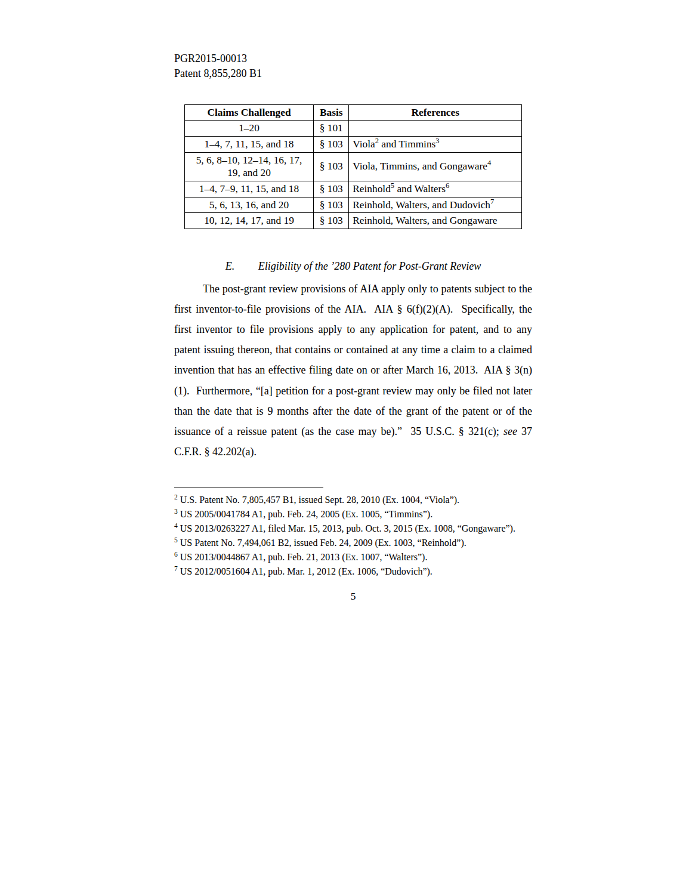PGR2015-00013
Patent 8,855,280 B1
| Claims Challenged | Basis | References |
| --- | --- | --- |
| 1–20 | § 101 | |
| 1–4, 7, 11, 15, and 18 | § 103 | Viola 2 and Timmins 3 |
| 5, 6, 8–10, 12–14, 16, 17, 19, and 20 | § 103 | Viola, Timmins, and Gongaware 4 |
| 1–4, 7–9, 11, 15, and 18 | § 103 | Reinhold 5 and Walters 6 |
| 5, 6, 13, 16, and 20 | § 103 | Reinhold, Walters, and Dudovich 7 |
| 10, 12, 14, 17, and 19 | § 103 | Reinhold, Walters, and Gongaware |
E. Eligibility of the ’280 Patent for Post-Grant Review
The post-grant review provisions of AIA apply only to patents subject to the first inventor-to-file provisions of the AIA. AIA § 6(f)(2)(A). Specifically, the first inventor to file provisions apply to any application for patent, and to any patent issuing thereon, that contains or contained at any time a claim to a claimed invention that has an effective filing date on or after March 16, 2013. AIA § 3(n)(1). Furthermore, “[a] petition for a post-grant review may only be filed not later than the date that is 9 months after the date of the grant of the patent or of the issuance of a reissue patent (as the case may be).” 35 U.S.C. § 321(c); see 37 C.F.R. § 42.202(a).
2 U.S. Patent No. 7,805,457 B1, issued Sept. 28, 2010 (Ex. 1004, “Viola”).
3 US 2005/0041784 A1, pub. Feb. 24, 2005 (Ex. 1005, “Timmins”).
4 US 2013/0263227 A1, filed Mar. 15, 2013, pub. Oct. 3, 2015 (Ex. 1008, “Gongaware”).
5 US Patent No. 7,494,061 B2, issued Feb. 24, 2009 (Ex. 1003, “Reinhold”).
6 US 2013/0044867 A1, pub. Feb. 21, 2013 (Ex. 1007, “Walters”).
7 US 2012/0051604 A1, pub. Mar. 1, 2012 (Ex. 1006, “Dudovich”).
5